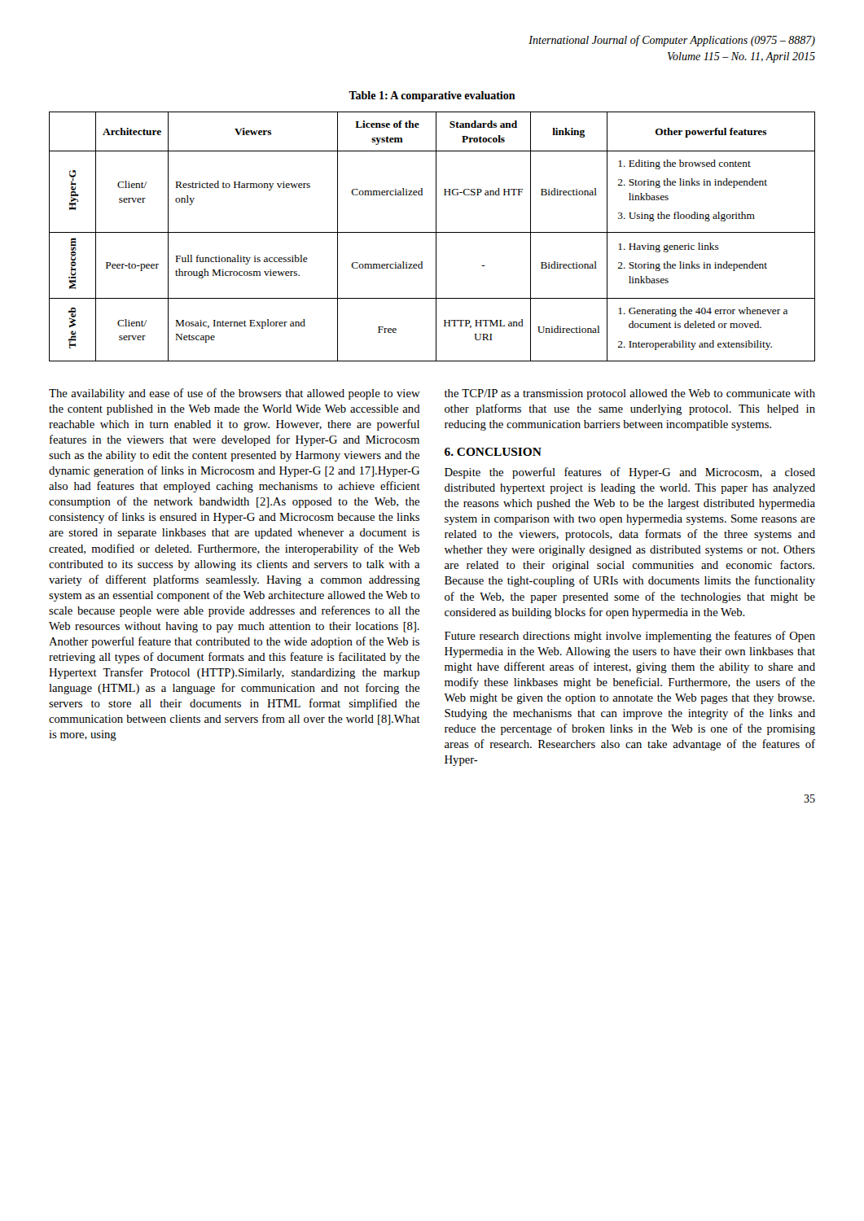International Journal of Computer Applications (0975 – 8887)
Volume 115 – No. 11, April 2015
Table 1: A comparative evaluation
| | Architecture | Viewers | License of the system | Standards and Protocols | linking | Other powerful features |
| --- | --- | --- | --- | --- | --- | --- |
| Hyper-G | Client/ server | Restricted to Harmony viewers only | Commercialized | HG-CSP and HTF | Bidirectional | Editing the browsed content Storing the links in independent linkbases Using the flooding algorithm |
| Microcosm | Peer-to-peer | Full functionality is accessible through Microcosm viewers. | Commercialized | - | Bidirectional | Having generic links Storing the links in independent linkbases |
| The Web | Client/ server | Mosaic, Internet Explorer and Netscape | Free | HTTP, HTML and URI | Unidirectional | Generating the 404 error whenever a document is deleted or moved. Interoperability and extensibility. |
The availability and ease of use of the browsers that allowed people to view the content published in the Web made the World Wide Web accessible and reachable which in turn enabled it to grow. However, there are powerful features in the viewers that were developed for Hyper-G and Microcosm such as the ability to edit the content presented by Harmony viewers and the dynamic generation of links in Microcosm and Hyper-G [2 and 17].Hyper-G also had features that employed caching mechanisms to achieve efficient consumption of the network bandwidth [2].As opposed to the Web, the consistency of links is ensured in Hyper-G and Microcosm because the links are stored in separate linkbases that are updated whenever a document is created, modified or deleted. Furthermore, the interoperability of the Web contributed to its success by allowing its clients and servers to talk with a variety of different platforms seamlessly. Having a common addressing system as an essential component of the Web architecture allowed the Web to scale because people were able provide addresses and references to all the Web resources without having to pay much attention to their locations [8]. Another powerful feature that contributed to the wide adoption of the Web is retrieving all types of document formats and this feature is facilitated by the Hypertext Transfer Protocol (HTTP).Similarly, standardizing the markup language (HTML) as a language for communication and not forcing the servers to store all their documents in HTML format simplified the communication between clients and servers from all over the world [8].What is more, using
the TCP/IP as a transmission protocol allowed the Web to communicate with other platforms that use the same underlying protocol. This helped in reducing the communication barriers between incompatible systems.
6. CONCLUSION
Despite the powerful features of Hyper-G and Microcosm, a closed distributed hypertext project is leading the world. This paper has analyzed the reasons which pushed the Web to be the largest distributed hypermedia system in comparison with two open hypermedia systems. Some reasons are related to the viewers, protocols, data formats of the three systems and whether they were originally designed as distributed systems or not. Others are related to their original social communities and economic factors. Because the tight-coupling of URIs with documents limits the functionality of the Web, the paper presented some of the technologies that might be considered as building blocks for open hypermedia in the Web.
Future research directions might involve implementing the features of Open Hypermedia in the Web. Allowing the users to have their own linkbases that might have different areas of interest, giving them the ability to share and modify these linkbases might be beneficial. Furthermore, the users of the Web might be given the option to annotate the Web pages that they browse. Studying the mechanisms that can improve the integrity of the links and reduce the percentage of broken links in the Web is one of the promising areas of research. Researchers also can take advantage of the features of Hyper-
35